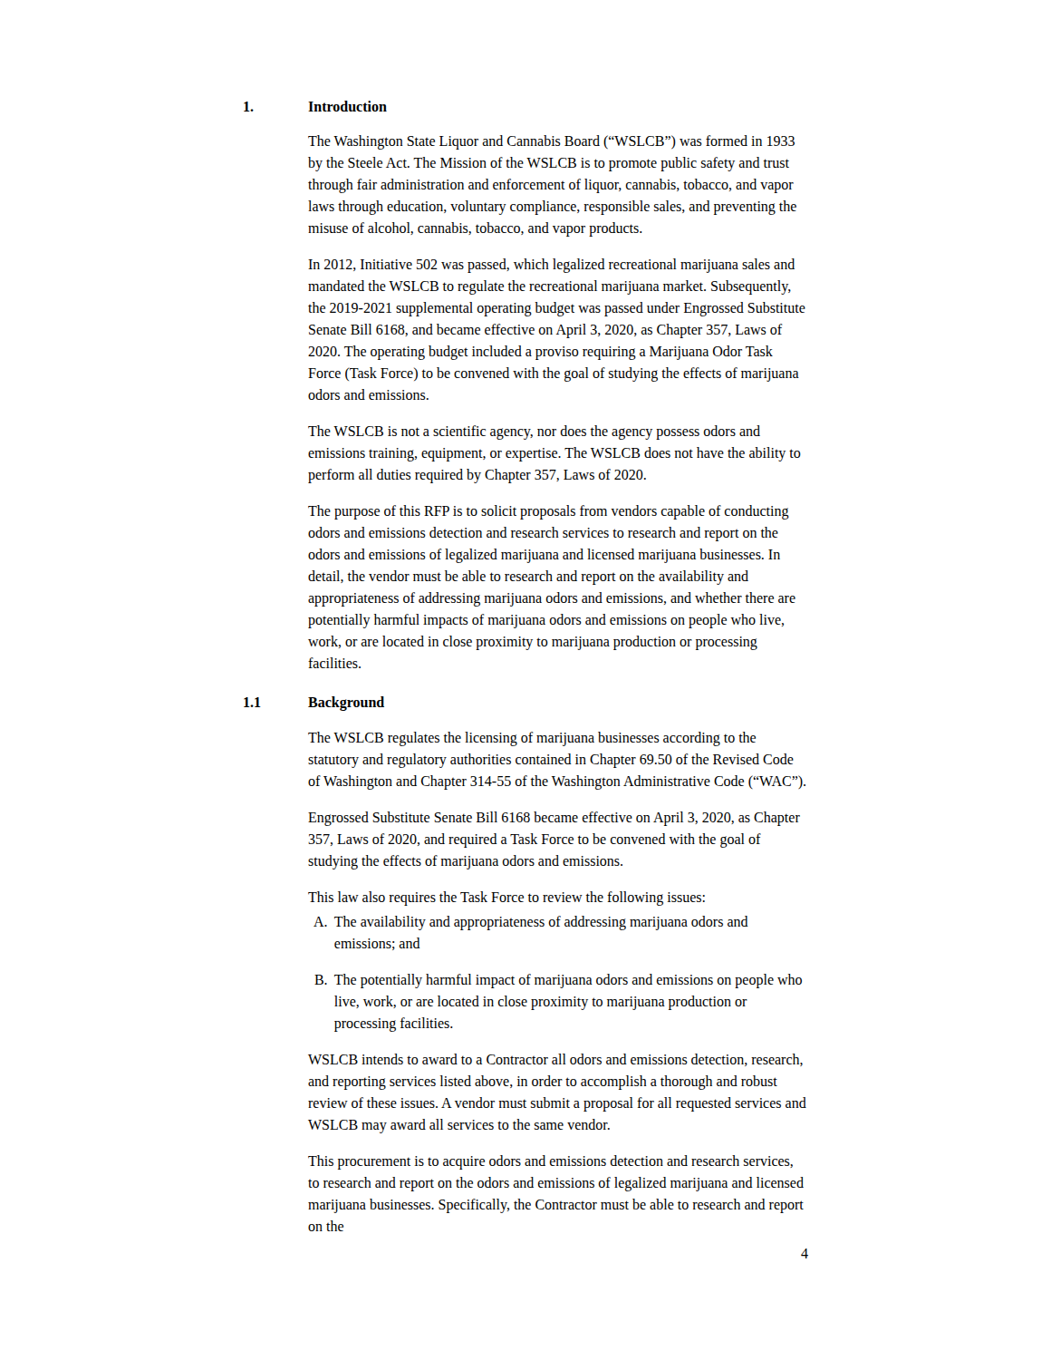1. Introduction
The Washington State Liquor and Cannabis Board (“WSLCB”) was formed in 1933 by the Steele Act. The Mission of the WSLCB is to promote public safety and trust through fair administration and enforcement of liquor, cannabis, tobacco, and vapor laws through education, voluntary compliance, responsible sales, and preventing the misuse of alcohol, cannabis, tobacco, and vapor products.
In 2012, Initiative 502 was passed, which legalized recreational marijuana sales and mandated the WSLCB to regulate the recreational marijuana market. Subsequently, the 2019-2021 supplemental operating budget was passed under Engrossed Substitute Senate Bill 6168, and became effective on April 3, 2020, as Chapter 357, Laws of 2020. The operating budget included a proviso requiring a Marijuana Odor Task Force (Task Force) to be convened with the goal of studying the effects of marijuana odors and emissions.
The WSLCB is not a scientific agency, nor does the agency possess odors and emissions training, equipment, or expertise. The WSLCB does not have the ability to perform all duties required by Chapter 357, Laws of 2020.
The purpose of this RFP is to solicit proposals from vendors capable of conducting odors and emissions detection and research services to research and report on the odors and emissions of legalized marijuana and licensed marijuana businesses. In detail, the vendor must be able to research and report on the availability and appropriateness of addressing marijuana odors and emissions, and whether there are potentially harmful impacts of marijuana odors and emissions on people who live, work, or are located in close proximity to marijuana production or processing facilities.
1.1 Background
The WSLCB regulates the licensing of marijuana businesses according to the statutory and regulatory authorities contained in Chapter 69.50 of the Revised Code of Washington and Chapter 314-55 of the Washington Administrative Code (“WAC”).
Engrossed Substitute Senate Bill 6168 became effective on April 3, 2020, as Chapter 357, Laws of 2020, and required a Task Force to be convened with the goal of studying the effects of marijuana odors and emissions.
This law also requires the Task Force to review the following issues:
The availability and appropriateness of addressing marijuana odors and emissions; and
The potentially harmful impact of marijuana odors and emissions on people who live, work, or are located in close proximity to marijuana production or processing facilities.
WSLCB intends to award to a Contractor all odors and emissions detection, research, and reporting services listed above, in order to accomplish a thorough and robust review of these issues. A vendor must submit a proposal for all requested services and WSLCB may award all services to the same vendor.
This procurement is to acquire odors and emissions detection and research services, to research and report on the odors and emissions of legalized marijuana and licensed marijuana businesses. Specifically, the Contractor must be able to research and report on the
4